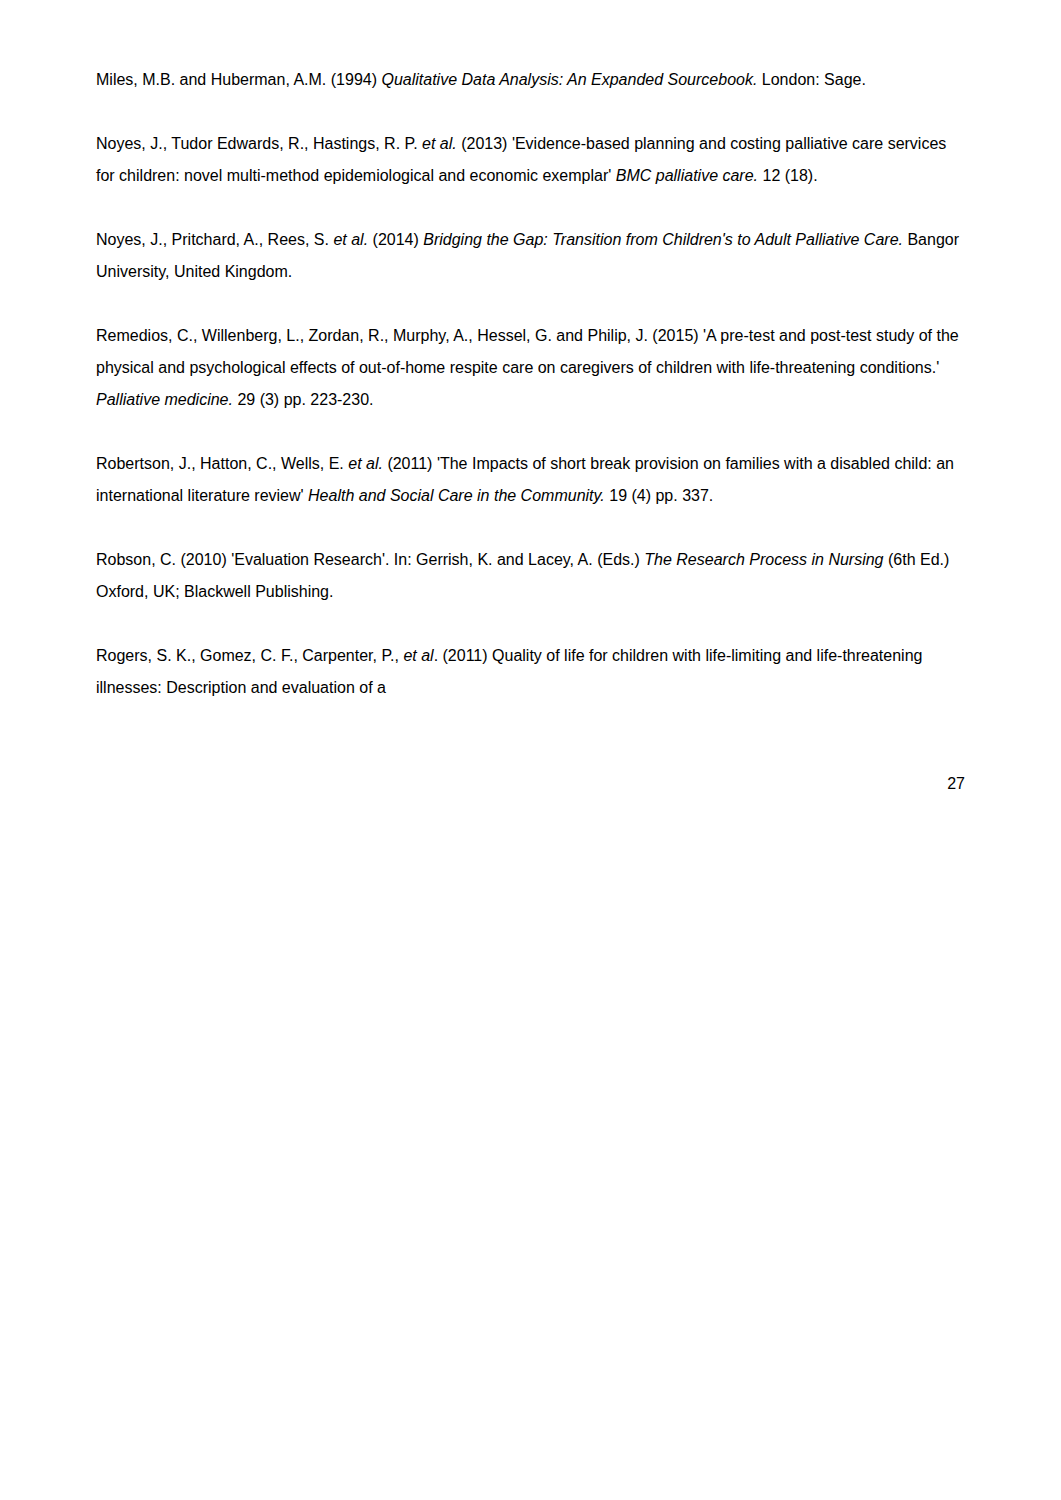Miles, M.B. and Huberman, A.M. (1994) Qualitative Data Analysis: An Expanded Sourcebook. London: Sage.
Noyes, J., Tudor Edwards, R., Hastings, R. P. et al. (2013) 'Evidence-based planning and costing palliative care services for children: novel multi-method epidemiological and economic exemplar' BMC palliative care. 12 (18).
Noyes, J., Pritchard, A., Rees, S. et al. (2014) Bridging the Gap: Transition from Children's to Adult Palliative Care. Bangor University, United Kingdom.
Remedios, C., Willenberg, L., Zordan, R., Murphy, A., Hessel, G. and Philip, J. (2015) 'A pre-test and post-test study of the physical and psychological effects of out-of-home respite care on caregivers of children with life-threatening conditions.' Palliative medicine. 29 (3) pp. 223-230.
Robertson, J., Hatton, C., Wells, E. et al. (2011) 'The Impacts of short break provision on families with a disabled child: an international literature review' Health and Social Care in the Community. 19 (4) pp. 337.
Robson, C. (2010) 'Evaluation Research'. In: Gerrish, K. and Lacey, A. (Eds.) The Research Process in Nursing (6th Ed.) Oxford, UK; Blackwell Publishing.
Rogers, S. K., Gomez, C. F., Carpenter, P., et al. (2011) Quality of life for children with life-limiting and life-threatening illnesses: Description and evaluation of a
27